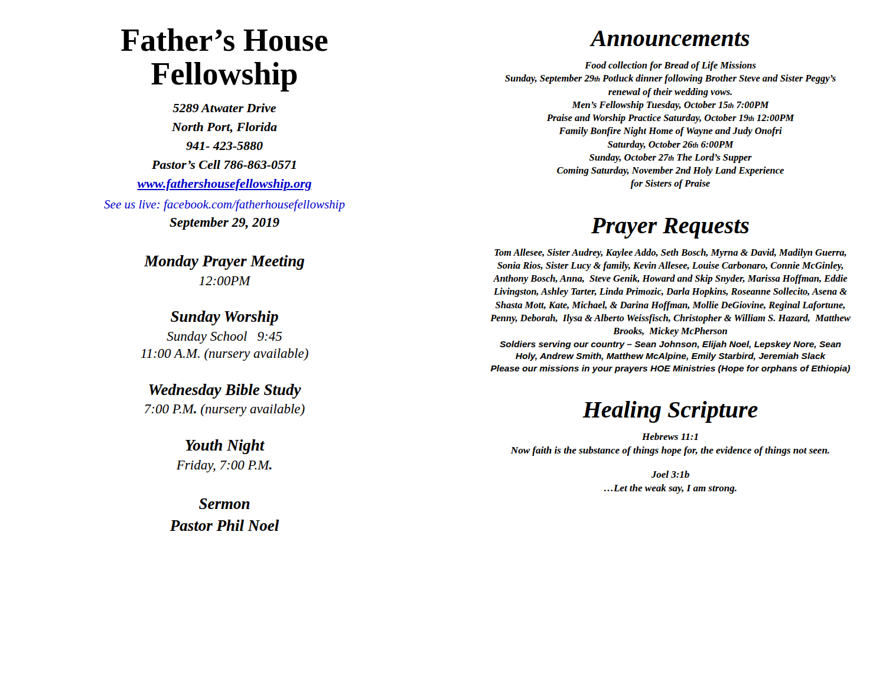Father’s House
Fellowship
5289 Atwater Drive
North Port, Florida
941- 423-5880
Pastor’s Cell 786-863-0571
www.fathershousefellowship.org
See us live: facebook.com/fatherhousefellowship
September 29, 2019
Monday Prayer Meeting
12:00PM
Sunday Worship
Sunday School 9:45
11:00 A.M. (nursery available)
Wednesday Bible Study
7:00 P.M. (nursery available)
Youth Night
Friday, 7:00 P.M.
Sermon
Pastor Phil Noel
Announcements
Food collection for Bread of Life Missions
Sunday, September 29th Potluck dinner following Brother Steve and Sister Peggy’s renewal of their wedding vows.
Men’s Fellowship Tuesday, October 15th 7:00PM
Praise and Worship Practice Saturday, October 19th 12:00PM
Family Bonfire Night Home of Wayne and Judy Onofri
Saturday, October 26th 6:00PM
Sunday, October 27th The Lord’s Supper
Coming Saturday, November 2nd Holy Land Experience
for Sisters of Praise
Prayer Requests
Tom Allesee, Sister Audrey, Kaylee Addo, Seth Bosch, Myrna & David, Madilyn Guerra, Sonia Rios, Sister Lucy & family, Kevin Allesee, Louise Carbonaro, Connie McGinley, Anthony Bosch, Anna, Steve Genik, Howard and Skip Snyder, Marissa Hoffman, Eddie Livingston, Ashley Tarter, Linda Primozic, Darla Hopkins, Roseanne Sollecito, Asena & Shasta Mott, Kate, Michael, & Darina Hoffman, Mollie DeGiovine, Reginal Lafortune, Penny, Deborah, Ilysa & Alberto Weissfisch, Christopher & William S. Hazard, Matthew Brooks, Mickey McPherson
Soldiers serving our country – Sean Johnson, Elijah Noel, Lepskey Nore, Sean Holy, Andrew Smith, Matthew McAlpine, Emily Starbird, Jeremiah Slack
Please our missions in your prayers HOE Ministries (Hope for orphans of Ethiopia)
Healing Scripture
Hebrews 11:1 Now faith is the substance of things hope for, the evidence of things not seen. Joel 3:1b …Let the weak say, I am strong.